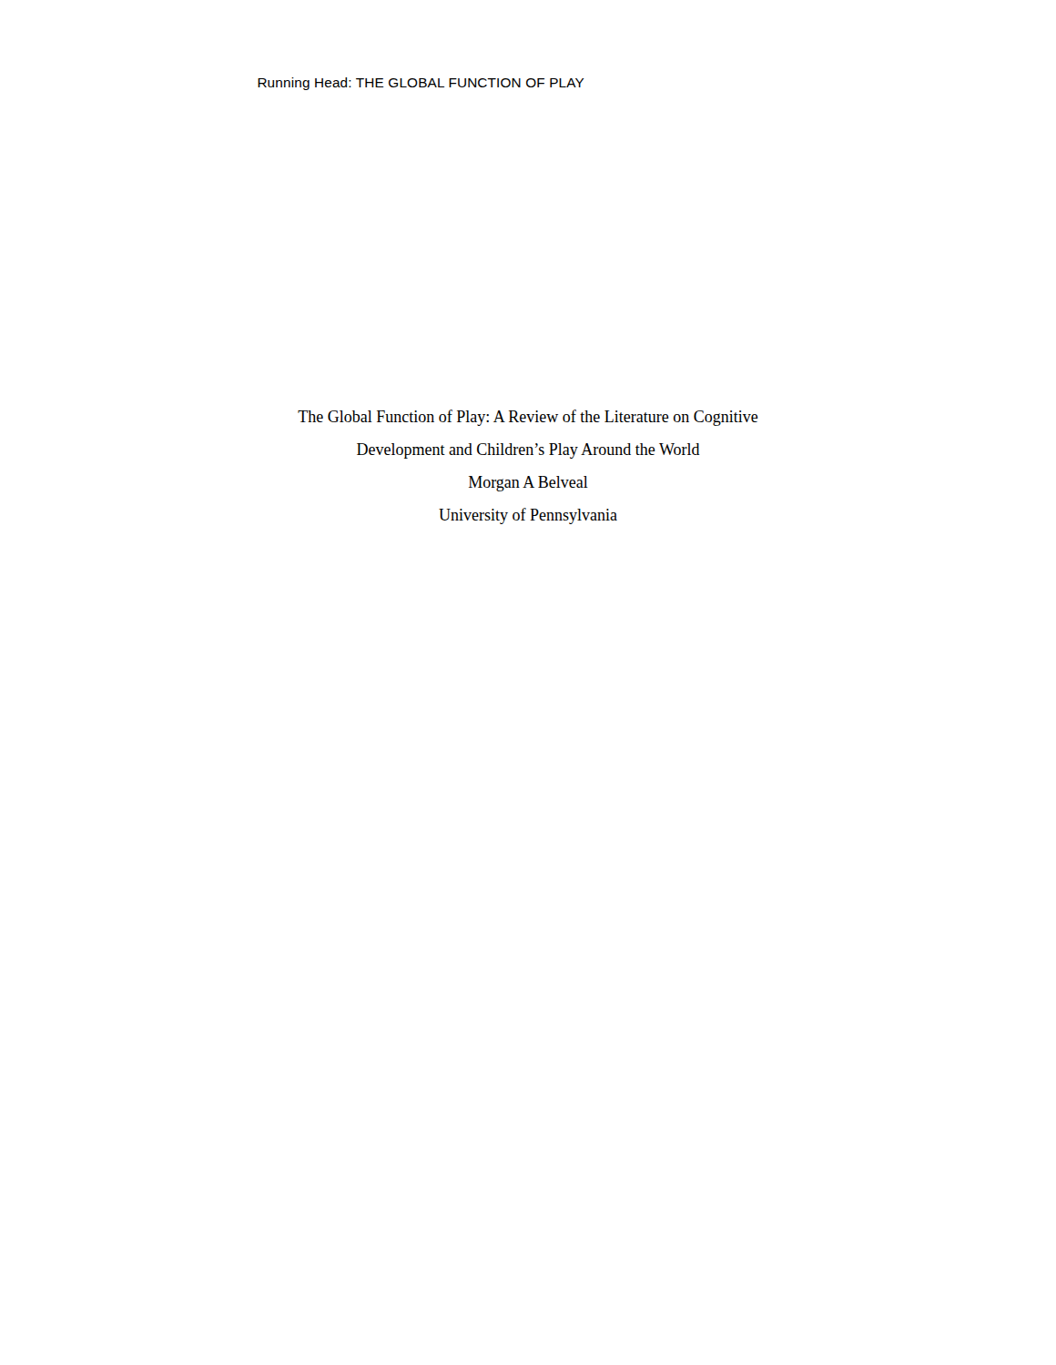Running Head: THE GLOBAL FUNCTION OF PLAY
The Global Function of Play: A Review of the Literature on Cognitive
Development and Children’s Play Around the World
Morgan A Belveal
University of Pennsylvania